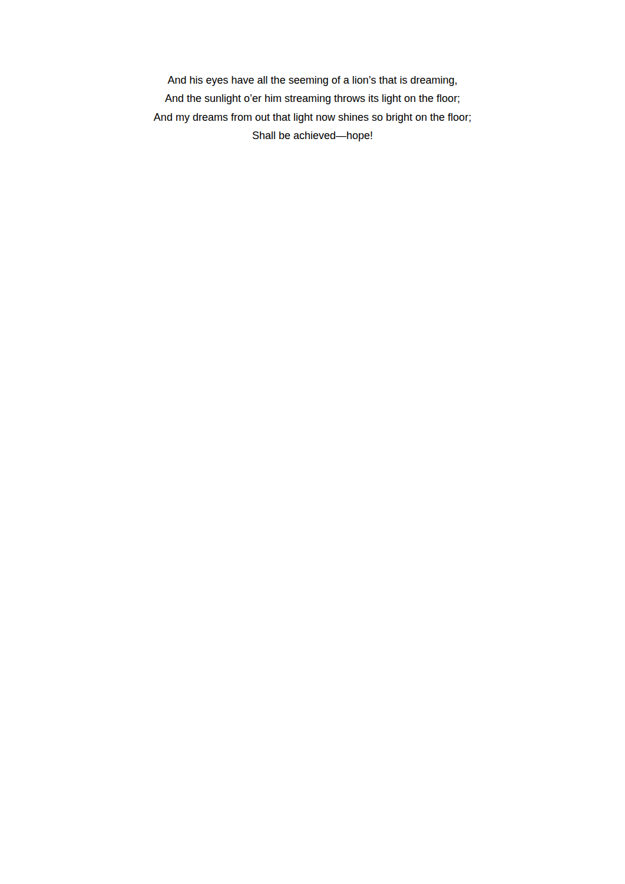And his eyes have all the seeming of a lion’s that is dreaming,
And the sunlight o’er him streaming throws its light on the floor;
And my dreams from out that light now shines so bright on the floor;
Shall be achieved—hope!